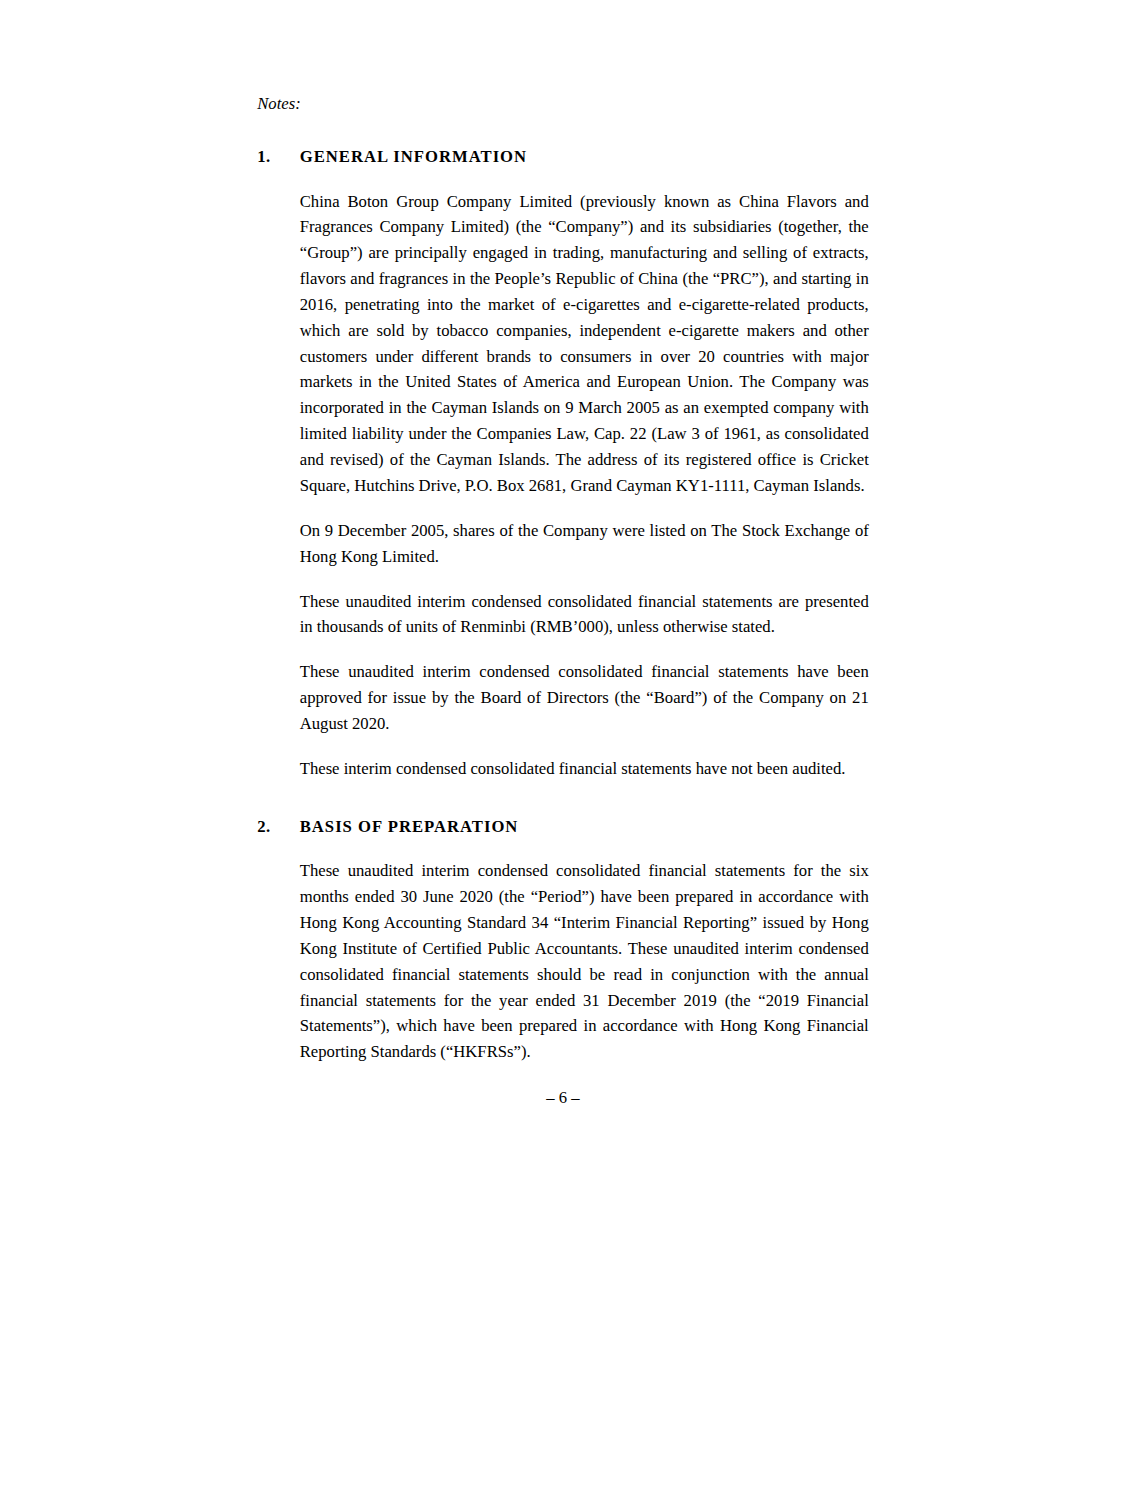Notes:
1. GENERAL INFORMATION
China Boton Group Company Limited (previously known as China Flavors and Fragrances Company Limited) (the “Company”) and its subsidiaries (together, the “Group”) are principally engaged in trading, manufacturing and selling of extracts, flavors and fragrances in the People’s Republic of China (the “PRC”), and starting in 2016, penetrating into the market of e-cigarettes and e-cigarette-related products, which are sold by tobacco companies, independent e-cigarette makers and other customers under different brands to consumers in over 20 countries with major markets in the United States of America and European Union. The Company was incorporated in the Cayman Islands on 9 March 2005 as an exempted company with limited liability under the Companies Law, Cap. 22 (Law 3 of 1961, as consolidated and revised) of the Cayman Islands. The address of its registered office is Cricket Square, Hutchins Drive, P.O. Box 2681, Grand Cayman KY1-1111, Cayman Islands.
On 9 December 2005, shares of the Company were listed on The Stock Exchange of Hong Kong Limited.
These unaudited interim condensed consolidated financial statements are presented in thousands of units of Renminbi (RMB’000), unless otherwise stated.
These unaudited interim condensed consolidated financial statements have been approved for issue by the Board of Directors (the “Board”) of the Company on 21 August 2020.
These interim condensed consolidated financial statements have not been audited.
2. BASIS OF PREPARATION
These unaudited interim condensed consolidated financial statements for the six months ended 30 June 2020 (the “Period”) have been prepared in accordance with Hong Kong Accounting Standard 34 “Interim Financial Reporting” issued by Hong Kong Institute of Certified Public Accountants. These unaudited interim condensed consolidated financial statements should be read in conjunction with the annual financial statements for the year ended 31 December 2019 (the “2019 Financial Statements”), which have been prepared in accordance with Hong Kong Financial Reporting Standards (“HKFRSs”).
– 6 –